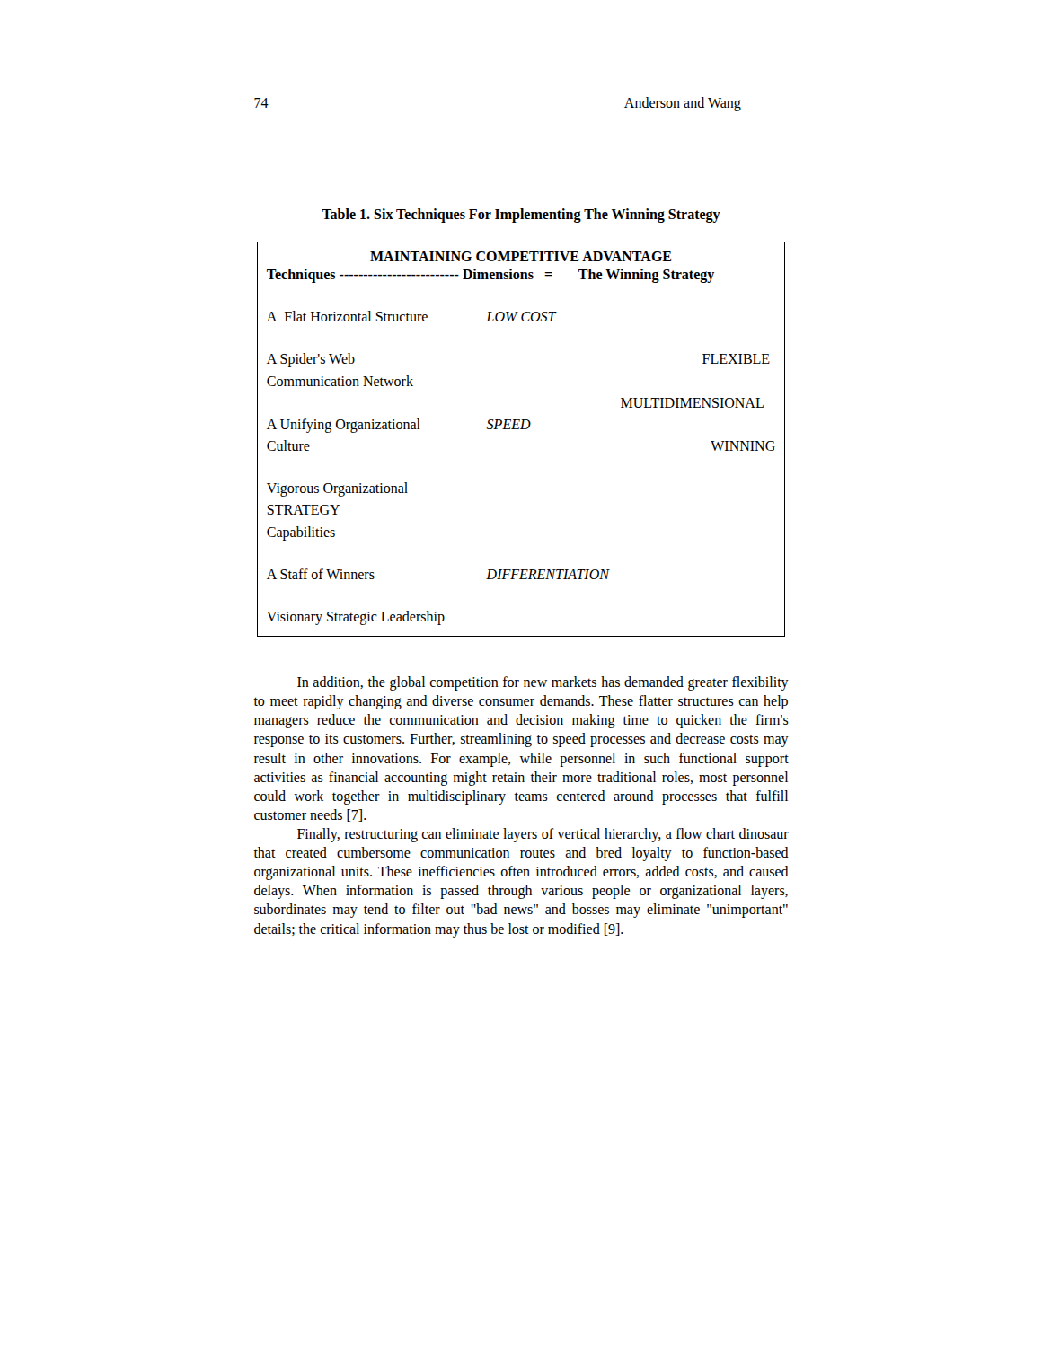74 Anderson and Wang
Table 1. Six Techniques For Implementing The Winning Strategy
| MAINTAINING COMPETITIVE ADVANTAGE Techniques ------------------------- Dimensions = The Winning Strategy A Flat Horizontal Structure LOW COST A Spider's Web FLEXIBLE Communication Network MULTIDIMENSIONAL A Unifying Organizational SPEED Culture WINNING Vigorous Organizational STRATEGY Capabilities A Staff of Winners DIFFERENTIATION Visionary Strategic Leadership |
In addition, the global competition for new markets has demanded greater flexibility to meet rapidly changing and diverse consumer demands. These flatter structures can help managers reduce the communication and decision making time to quicken the firm's response to its customers. Further, streamlining to speed processes and decrease costs may result in other innovations. For example, while personnel in such functional support activities as financial accounting might retain their more traditional roles, most personnel could work together in multidisciplinary teams centered around processes that fulfill customer needs [7].
Finally, restructuring can eliminate layers of vertical hierarchy, a flow chart dinosaur that created cumbersome communication routes and bred loyalty to function-based organizational units. These inefficiencies often introduced errors, added costs, and caused delays. When information is passed through various people or organizational layers, subordinates may tend to filter out "bad news" and bosses may eliminate "unimportant" details; the critical information may thus be lost or modified [9].